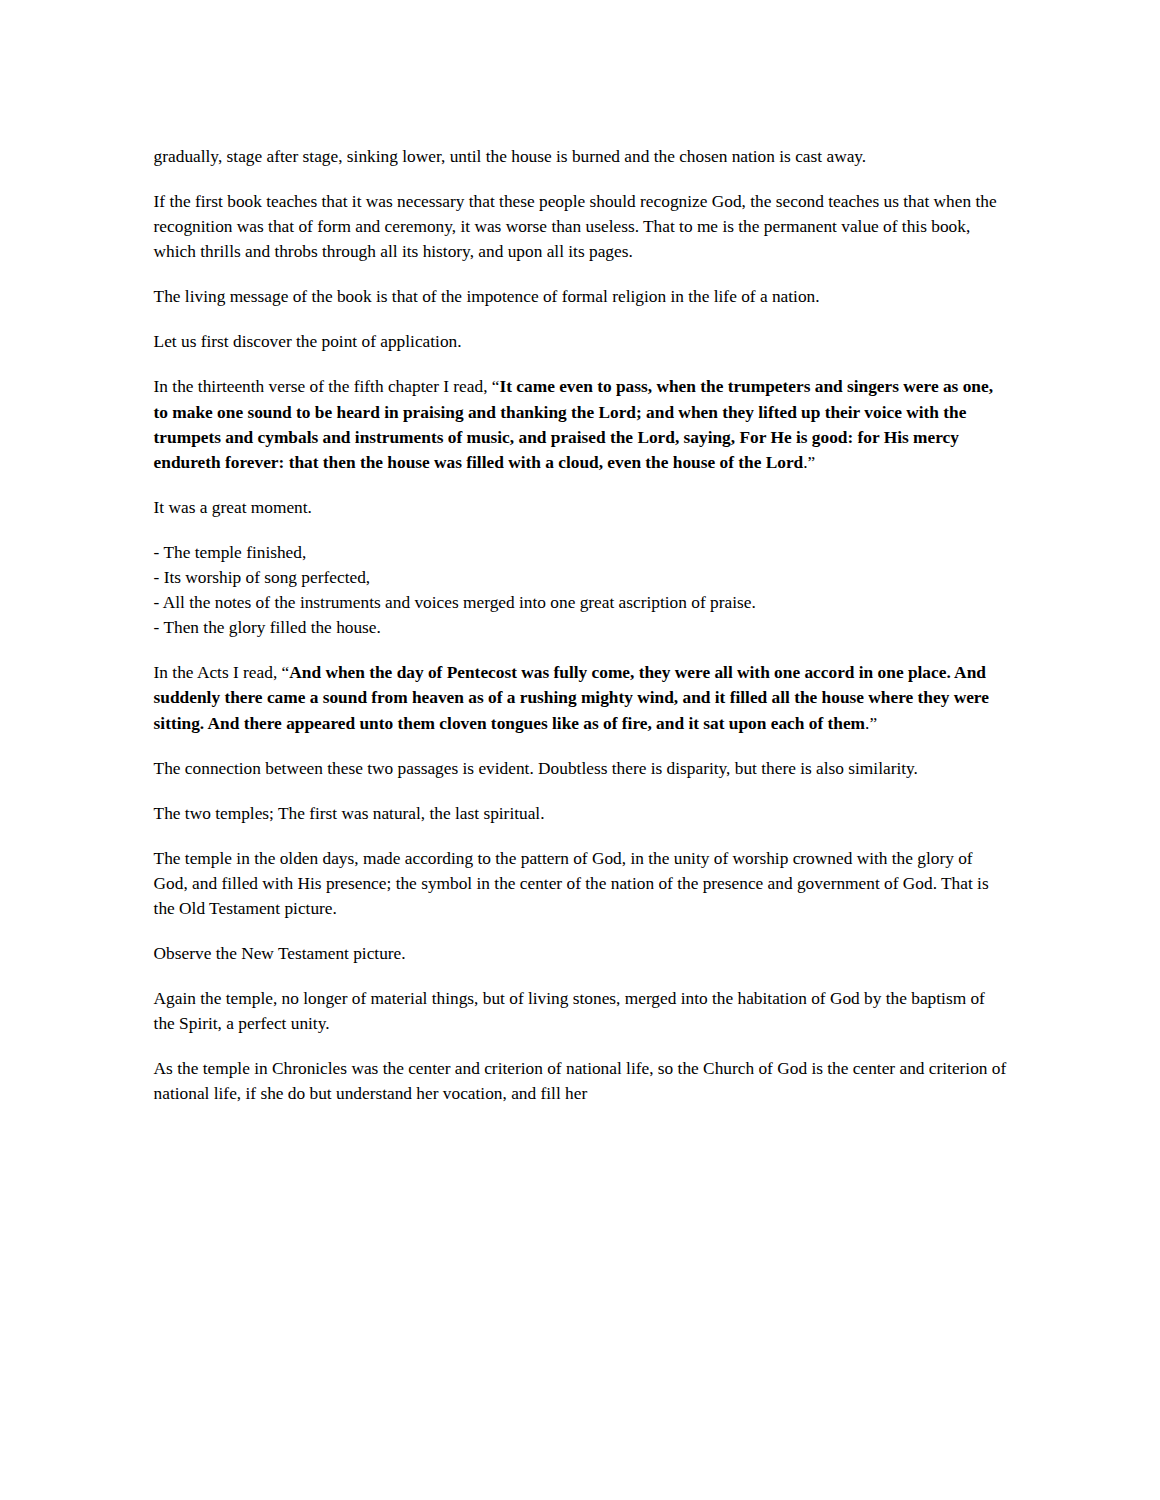gradually, stage after stage, sinking lower, until the house is burned and the chosen nation is cast away.
If the first book teaches that it was necessary that these people should recognize God, the second teaches us that when the recognition was that of form and ceremony, it was worse than useless. That to me is the permanent value of this book, which thrills and throbs through all its history, and upon all its pages.
The living message of the book is that of the impotence of formal religion in the life of a nation.
Let us first discover the point of application.
In the thirteenth verse of the fifth chapter I read, “It came even to pass, when the trumpeters and singers were as one, to make one sound to be heard in praising and thanking the Lord; and when they lifted up their voice with the trumpets and cymbals and instruments of music, and praised the Lord, saying, For He is good: for His mercy endureth forever: that then the house was filled with a cloud, even the house of the Lord.”
It was a great moment.
- The temple finished,
- Its worship of song perfected,
- All the notes of the instruments and voices merged into one great ascription of praise.
- Then the glory filled the house.
In the Acts I read, “And when the day of Pentecost was fully come, they were all with one accord in one place. And suddenly there came a sound from heaven as of a rushing mighty wind, and it filled all the house where they were sitting. And there appeared unto them cloven tongues like as of fire, and it sat upon each of them.”
The connection between these two passages is evident. Doubtless there is disparity, but there is also similarity.
The two temples; The first was natural, the last spiritual.
The temple in the olden days, made according to the pattern of God, in the unity of worship crowned with the glory of God, and filled with His presence; the symbol in the center of the nation of the presence and government of God. That is the Old Testament picture.
Observe the New Testament picture.
Again the temple, no longer of material things, but of living stones, merged into the habitation of God by the baptism of the Spirit, a perfect unity.
As the temple in Chronicles was the center and criterion of national life, so the Church of God is the center and criterion of national life, if she do but understand her vocation, and fill her